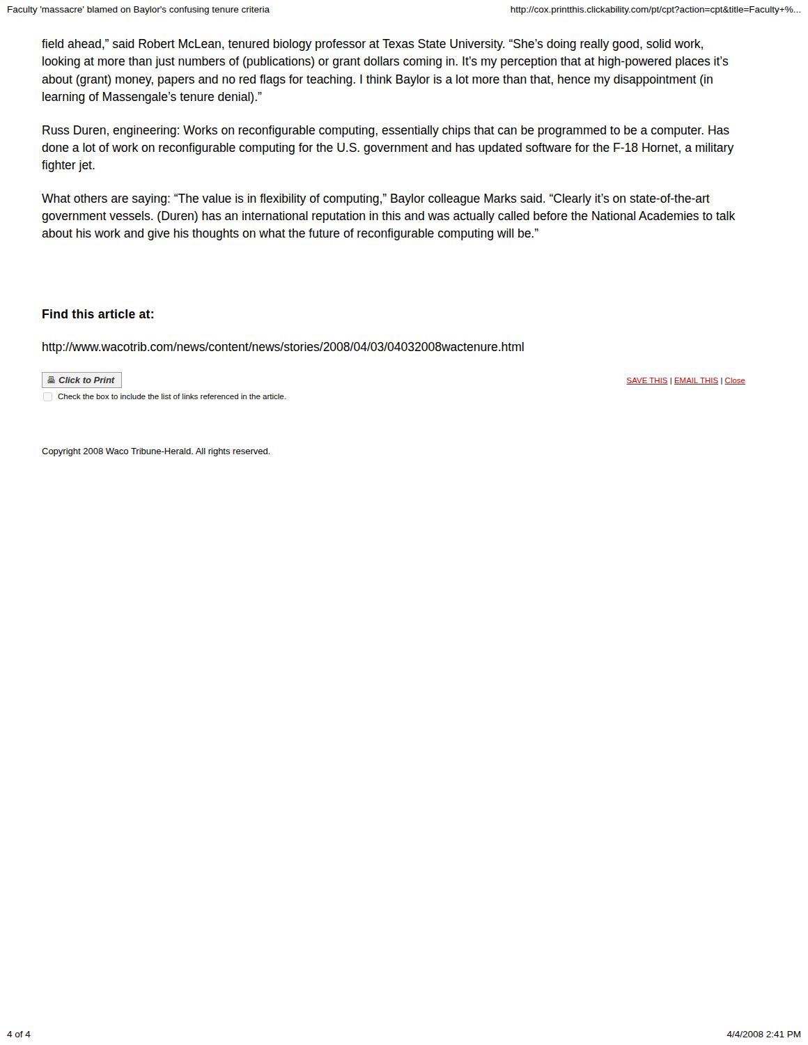Faculty 'massacre' blamed on Baylor's confusing tenure criteria
http://cox.printthis.clickability.com/pt/cpt?action=cpt&title=Faculty+%...
field ahead,” said Robert McLean, tenured biology professor at Texas State University. “She’s doing really good, solid work, looking at more than just numbers of (publications) or grant dollars coming in. It’s my perception that at high-powered places it’s about (grant) money, papers and no red flags for teaching. I think Baylor is a lot more than that, hence my disappointment (in learning of Massengale’s tenure denial).”
Russ Duren, engineering: Works on reconfigurable computing, essentially chips that can be programmed to be a computer. Has done a lot of work on reconfigurable computing for the U.S. government and has updated software for the F-18 Hornet, a military fighter jet.
What others are saying: “The value is in flexibility of computing,” Baylor colleague Marks said. “Clearly it’s on state-of-the-art government vessels. (Duren) has an international reputation in this and was actually called before the National Academies to talk about his work and give his thoughts on what the future of reconfigurable computing will be.”
Find this article at:
http://www.wacotrib.com/news/content/news/stories/2008/04/03/04032008wactenure.html
🖶Click to Print
SAVE THIS | EMAIL THIS | Close
Check the box to include the list of links referenced in the article.
Copyright 2008 Waco Tribune-Herald. All rights reserved.
4 of 4
4/4/2008 2:41 PM